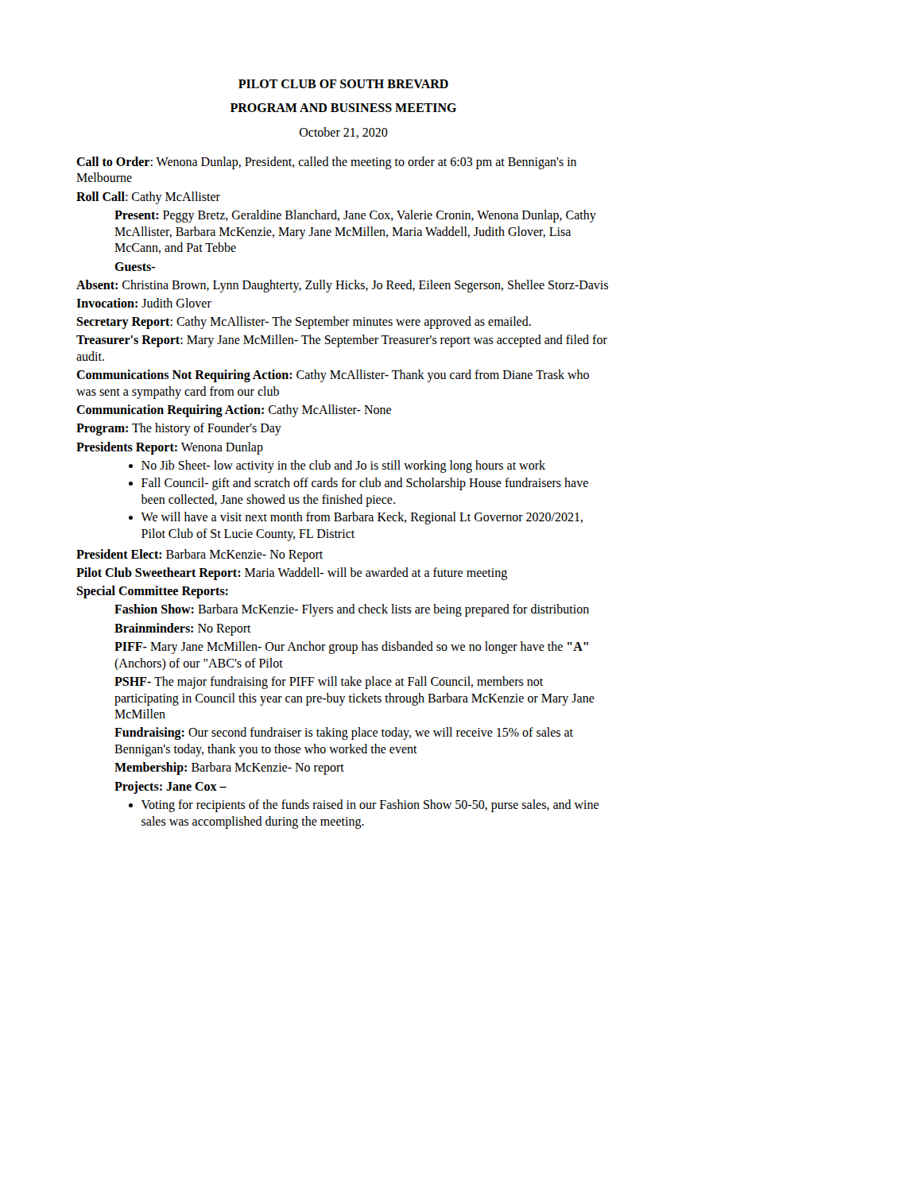PILOT CLUB OF SOUTH BREVARD
PROGRAM AND BUSINESS MEETING
October 21, 2020
Call to Order: Wenona Dunlap, President, called the meeting to order at 6:03 pm at Bennigan's in Melbourne
Roll Call: Cathy McAllister
Present: Peggy Bretz, Geraldine Blanchard, Jane Cox, Valerie Cronin, Wenona Dunlap, Cathy McAllister, Barbara McKenzie, Mary Jane McMillen, Maria Waddell, Judith Glover, Lisa McCann, and Pat Tebbe
Guests-
Absent: Christina Brown, Lynn Daughterty, Zully Hicks, Jo Reed, Eileen Segerson, Shellee Storz-Davis
Invocation: Judith Glover
Secretary Report: Cathy McAllister- The September minutes were approved as emailed.
Treasurer's Report: Mary Jane McMillen- The September Treasurer's report was accepted and filed for audit.
Communications Not Requiring Action: Cathy McAllister- Thank you card from Diane Trask who was sent a sympathy card from our club
Communication Requiring Action: Cathy McAllister- None
Program: The history of Founder's Day
Presidents Report: Wenona Dunlap
No Jib Sheet- low activity in the club and Jo is still working long hours at work
Fall Council- gift and scratch off cards for club and Scholarship House fundraisers have been collected, Jane showed us the finished piece.
We will have a visit next month from Barbara Keck, Regional Lt Governor 2020/2021, Pilot Club of St Lucie County, FL District
President Elect: Barbara McKenzie- No Report
Pilot Club Sweetheart Report: Maria Waddell- will be awarded at a future meeting
Special Committee Reports:
Fashion Show: Barbara McKenzie- Flyers and check lists are being prepared for distribution
Brainminders: No Report
PIFF- Mary Jane McMillen- Our Anchor group has disbanded so we no longer have the "A" (Anchors) of our "ABC's of Pilot
PSHF- The major fundraising for PIFF will take place at Fall Council, members not participating in Council this year can pre-buy tickets through Barbara McKenzie or Mary Jane McMillen
Fundraising: Our second fundraiser is taking place today, we will receive 15% of sales at Bennigan's today, thank you to those who worked the event
Membership: Barbara McKenzie- No report
Projects: Jane Cox –
Voting for recipients of the funds raised in our Fashion Show 50-50, purse sales, and wine sales was accomplished during the meeting.